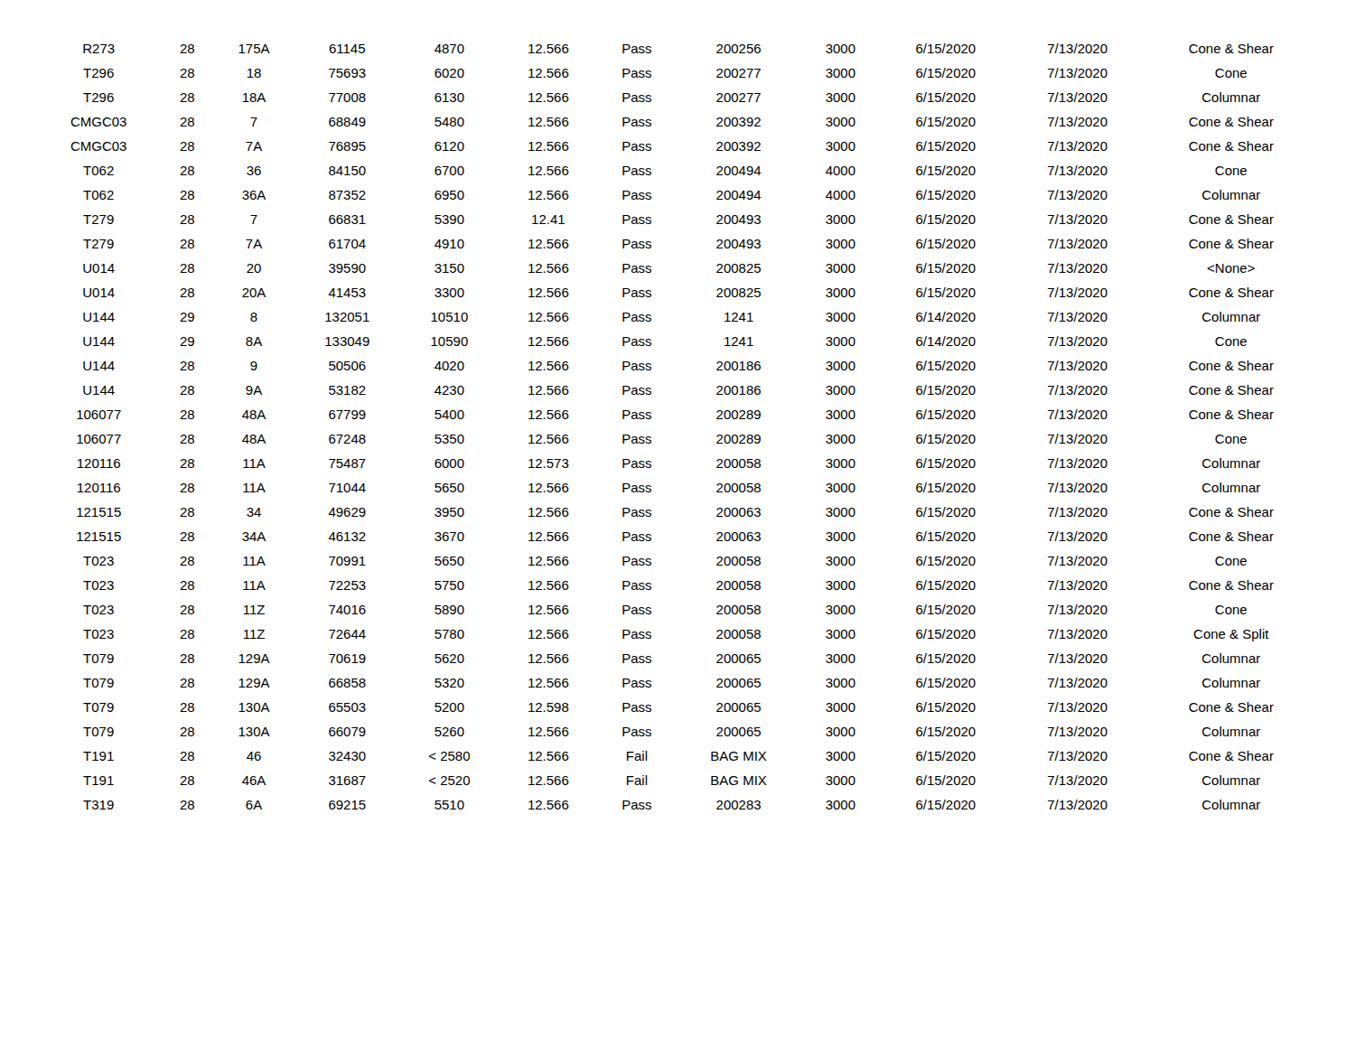| R273 | 28 | 175A | 61145 | 4870 | 12.566 | Pass | 200256 | 3000 | 6/15/2020 | 7/13/2020 | Cone & Shear |
| T296 | 28 | 18 | 75693 | 6020 | 12.566 | Pass | 200277 | 3000 | 6/15/2020 | 7/13/2020 | Cone |
| T296 | 28 | 18A | 77008 | 6130 | 12.566 | Pass | 200277 | 3000 | 6/15/2020 | 7/13/2020 | Columnar |
| CMGC03 | 28 | 7 | 68849 | 5480 | 12.566 | Pass | 200392 | 3000 | 6/15/2020 | 7/13/2020 | Cone & Shear |
| CMGC03 | 28 | 7A | 76895 | 6120 | 12.566 | Pass | 200392 | 3000 | 6/15/2020 | 7/13/2020 | Cone & Shear |
| T062 | 28 | 36 | 84150 | 6700 | 12.566 | Pass | 200494 | 4000 | 6/15/2020 | 7/13/2020 | Cone |
| T062 | 28 | 36A | 87352 | 6950 | 12.566 | Pass | 200494 | 4000 | 6/15/2020 | 7/13/2020 | Columnar |
| T279 | 28 | 7 | 66831 | 5390 | 12.41 | Pass | 200493 | 3000 | 6/15/2020 | 7/13/2020 | Cone & Shear |
| T279 | 28 | 7A | 61704 | 4910 | 12.566 | Pass | 200493 | 3000 | 6/15/2020 | 7/13/2020 | Cone & Shear |
| U014 | 28 | 20 | 39590 | 3150 | 12.566 | Pass | 200825 | 3000 | 6/15/2020 | 7/13/2020 | <None> |
| U014 | 28 | 20A | 41453 | 3300 | 12.566 | Pass | 200825 | 3000 | 6/15/2020 | 7/13/2020 | Cone & Shear |
| U144 | 29 | 8 | 132051 | 10510 | 12.566 | Pass | 1241 | 3000 | 6/14/2020 | 7/13/2020 | Columnar |
| U144 | 29 | 8A | 133049 | 10590 | 12.566 | Pass | 1241 | 3000 | 6/14/2020 | 7/13/2020 | Cone |
| U144 | 28 | 9 | 50506 | 4020 | 12.566 | Pass | 200186 | 3000 | 6/15/2020 | 7/13/2020 | Cone & Shear |
| U144 | 28 | 9A | 53182 | 4230 | 12.566 | Pass | 200186 | 3000 | 6/15/2020 | 7/13/2020 | Cone & Shear |
| 106077 | 28 | 48A | 67799 | 5400 | 12.566 | Pass | 200289 | 3000 | 6/15/2020 | 7/13/2020 | Cone & Shear |
| 106077 | 28 | 48A | 67248 | 5350 | 12.566 | Pass | 200289 | 3000 | 6/15/2020 | 7/13/2020 | Cone |
| 120116 | 28 | 11A | 75487 | 6000 | 12.573 | Pass | 200058 | 3000 | 6/15/2020 | 7/13/2020 | Columnar |
| 120116 | 28 | 11A | 71044 | 5650 | 12.566 | Pass | 200058 | 3000 | 6/15/2020 | 7/13/2020 | Columnar |
| 121515 | 28 | 34 | 49629 | 3950 | 12.566 | Pass | 200063 | 3000 | 6/15/2020 | 7/13/2020 | Cone & Shear |
| 121515 | 28 | 34A | 46132 | 3670 | 12.566 | Pass | 200063 | 3000 | 6/15/2020 | 7/13/2020 | Cone & Shear |
| T023 | 28 | 11A | 70991 | 5650 | 12.566 | Pass | 200058 | 3000 | 6/15/2020 | 7/13/2020 | Cone |
| T023 | 28 | 11A | 72253 | 5750 | 12.566 | Pass | 200058 | 3000 | 6/15/2020 | 7/13/2020 | Cone & Shear |
| T023 | 28 | 11Z | 74016 | 5890 | 12.566 | Pass | 200058 | 3000 | 6/15/2020 | 7/13/2020 | Cone |
| T023 | 28 | 11Z | 72644 | 5780 | 12.566 | Pass | 200058 | 3000 | 6/15/2020 | 7/13/2020 | Cone & Split |
| T079 | 28 | 129A | 70619 | 5620 | 12.566 | Pass | 200065 | 3000 | 6/15/2020 | 7/13/2020 | Columnar |
| T079 | 28 | 129A | 66858 | 5320 | 12.566 | Pass | 200065 | 3000 | 6/15/2020 | 7/13/2020 | Columnar |
| T079 | 28 | 130A | 65503 | 5200 | 12.598 | Pass | 200065 | 3000 | 6/15/2020 | 7/13/2020 | Cone & Shear |
| T079 | 28 | 130A | 66079 | 5260 | 12.566 | Pass | 200065 | 3000 | 6/15/2020 | 7/13/2020 | Columnar |
| T191 | 28 | 46 | 32430 | < 2580 | 12.566 | Fail | BAG MIX | 3000 | 6/15/2020 | 7/13/2020 | Cone & Shear |
| T191 | 28 | 46A | 31687 | < 2520 | 12.566 | Fail | BAG MIX | 3000 | 6/15/2020 | 7/13/2020 | Columnar |
| T319 | 28 | 6A | 69215 | 5510 | 12.566 | Pass | 200283 | 3000 | 6/15/2020 | 7/13/2020 | Columnar |